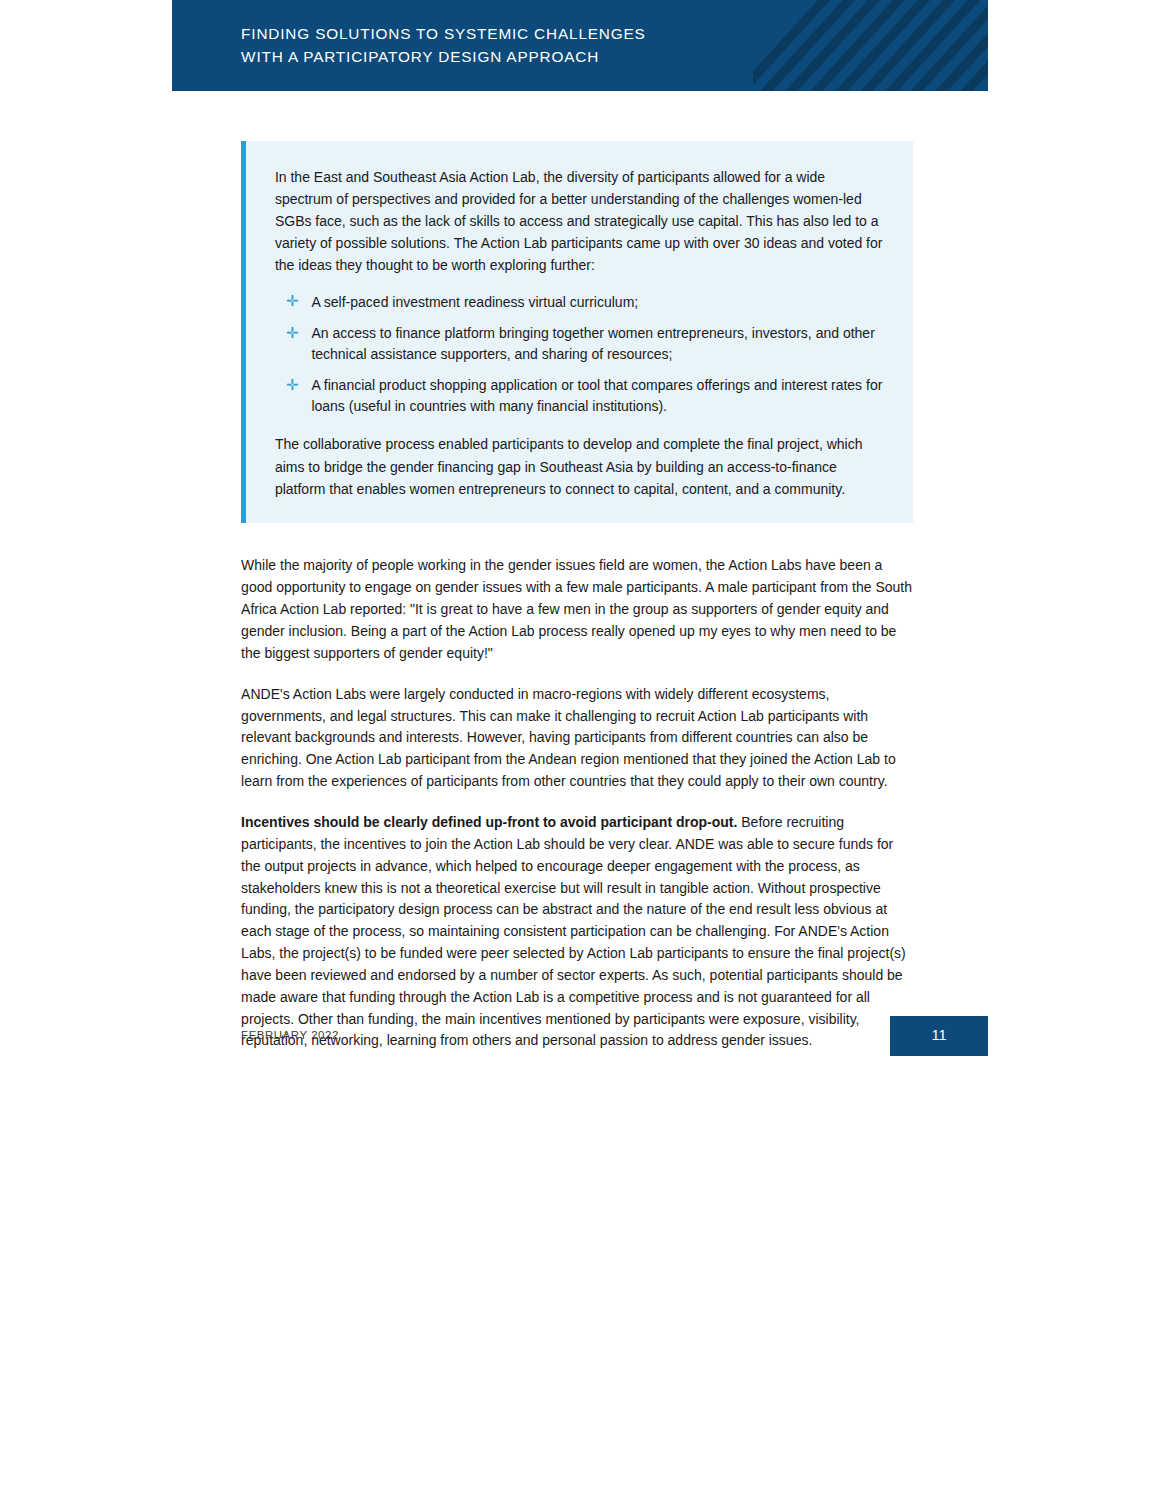Finding Solutions to Systemic Challenges
with a Participatory Design Approach
In the East and Southeast Asia Action Lab, the diversity of participants allowed for a wide spectrum of perspectives and provided for a better understanding of the challenges women-led SGBs face, such as the lack of skills to access and strategically use capital. This has also led to a variety of possible solutions. The Action Lab participants came up with over 30 ideas and voted for the ideas they thought to be worth exploring further:
A self-paced investment readiness virtual curriculum;
An access to finance platform bringing together women entrepreneurs, investors, and other technical assistance supporters, and sharing of resources;
A financial product shopping application or tool that compares offerings and interest rates for loans (useful in countries with many financial institutions).
The collaborative process enabled participants to develop and complete the final project, which aims to bridge the gender financing gap in Southeast Asia by building an access-to-finance platform that enables women entrepreneurs to connect to capital, content, and a community.
While the majority of people working in the gender issues field are women, the Action Labs have been a good opportunity to engage on gender issues with a few male participants. A male participant from the South Africa Action Lab reported: "It is great to have a few men in the group as supporters of gender equity and gender inclusion. Being a part of the Action Lab process really opened up my eyes to why men need to be the biggest supporters of gender equity!"
ANDE's Action Labs were largely conducted in macro-regions with widely different ecosystems, governments, and legal structures. This can make it challenging to recruit Action Lab participants with relevant backgrounds and interests. However, having participants from different countries can also be enriching. One Action Lab participant from the Andean region mentioned that they joined the Action Lab to learn from the experiences of participants from other countries that they could apply to their own country.
Incentives should be clearly defined up-front to avoid participant drop-out. Before recruiting participants, the incentives to join the Action Lab should be very clear. ANDE was able to secure funds for the output projects in advance, which helped to encourage deeper engagement with the process, as stakeholders knew this is not a theoretical exercise but will result in tangible action. Without prospective funding, the participatory design process can be abstract and the nature of the end result less obvious at each stage of the process, so maintaining consistent participation can be challenging. For ANDE's Action Labs, the project(s) to be funded were peer selected by Action Lab participants to ensure the final project(s) have been reviewed and endorsed by a number of sector experts. As such, potential participants should be made aware that funding through the Action Lab is a competitive process and is not guaranteed for all projects. Other than funding, the main incentives mentioned by participants were exposure, visibility, reputation, networking, learning from others and personal passion to address gender issues.
February 2022
11